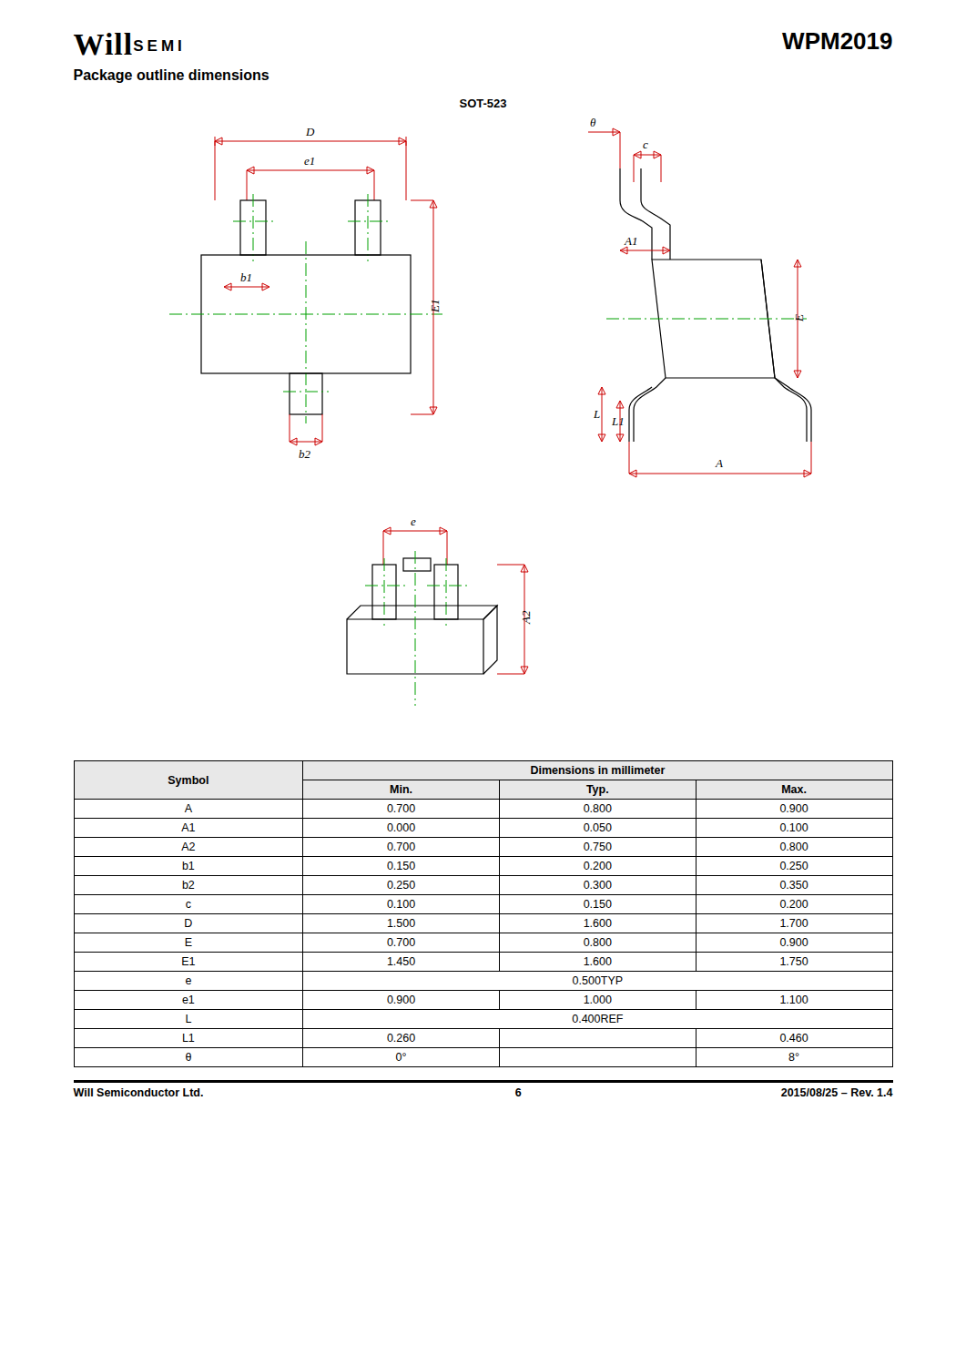WillSEMI
WPM2019
Package outline dimensions
SOT-523
D e1 b1 E1 b2 θ c A1 E L L1 A
e A2
| Symbol | Dimensions in millimeter |
| --- | --- |
| Min. | Typ. | Max. |
| A | 0.700 | 0.800 | 0.900 |
| A1 | 0.000 | 0.050 | 0.100 |
| A2 | 0.700 | 0.750 | 0.800 |
| b1 | 0.150 | 0.200 | 0.250 |
| b2 | 0.250 | 0.300 | 0.350 |
| c | 0.100 | 0.150 | 0.200 |
| D | 1.500 | 1.600 | 1.700 |
| E | 0.700 | 0.800 | 0.900 |
| E1 | 1.450 | 1.600 | 1.750 |
| e | 0.500TYP |
| e1 | 0.900 | 1.000 | 1.100 |
| L | 0.400REF |
| L1 | 0.260 | | 0.460 |
| θ | 0° | | 8° |
Will Semiconductor Ltd.
6
2015/08/25 – Rev. 1.4